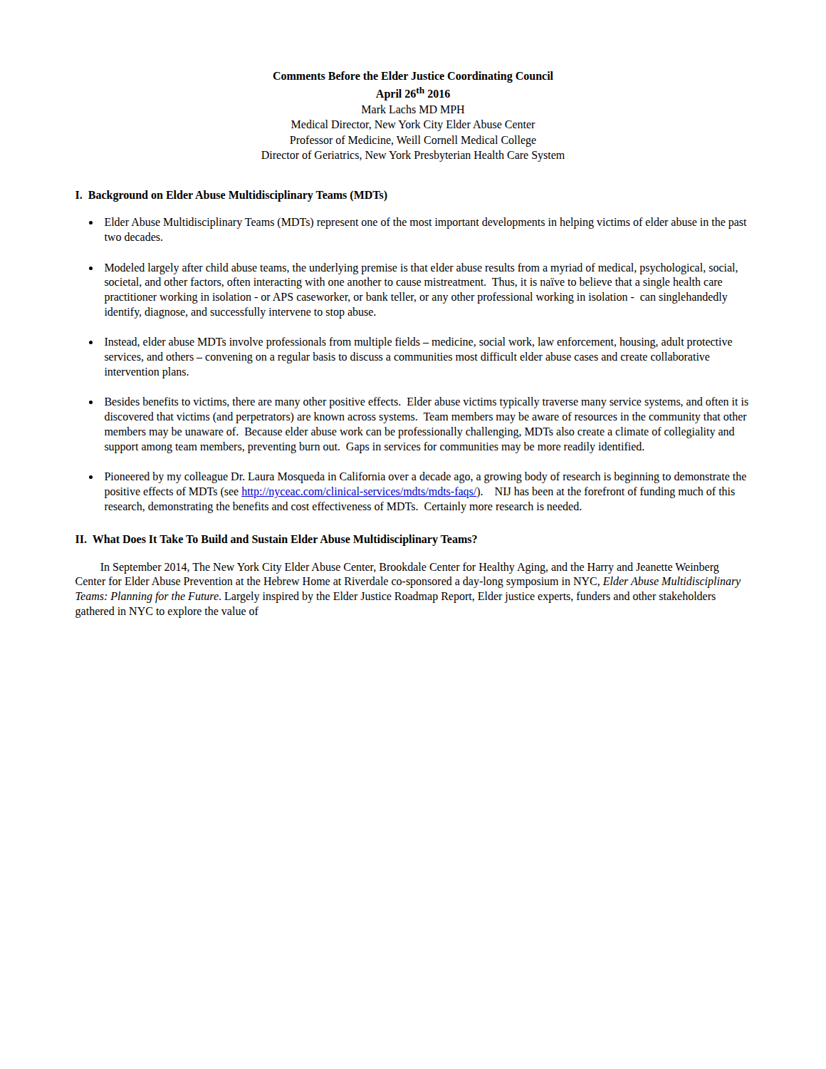Comments Before the Elder Justice Coordinating Council
April 26th 2016
Mark Lachs MD MPH
Medical Director, New York City Elder Abuse Center
Professor of Medicine, Weill Cornell Medical College
Director of Geriatrics, New York Presbyterian Health Care System
I. Background on Elder Abuse Multidisciplinary Teams (MDTs)
Elder Abuse Multidisciplinary Teams (MDTs) represent one of the most important developments in helping victims of elder abuse in the past two decades.
Modeled largely after child abuse teams, the underlying premise is that elder abuse results from a myriad of medical, psychological, social, societal, and other factors, often interacting with one another to cause mistreatment. Thus, it is naïve to believe that a single health care practitioner working in isolation - or APS caseworker, or bank teller, or any other professional working in isolation - can singlehandedly identify, diagnose, and successfully intervene to stop abuse.
Instead, elder abuse MDTs involve professionals from multiple fields – medicine, social work, law enforcement, housing, adult protective services, and others – convening on a regular basis to discuss a communities most difficult elder abuse cases and create collaborative intervention plans.
Besides benefits to victims, there are many other positive effects. Elder abuse victims typically traverse many service systems, and often it is discovered that victims (and perpetrators) are known across systems. Team members may be aware of resources in the community that other members may be unaware of. Because elder abuse work can be professionally challenging, MDTs also create a climate of collegiality and support among team members, preventing burn out. Gaps in services for communities may be more readily identified.
Pioneered by my colleague Dr. Laura Mosqueda in California over a decade ago, a growing body of research is beginning to demonstrate the positive effects of MDTs (see http://nyceac.com/clinical-services/mdts/mdts-faqs/). NIJ has been at the forefront of funding much of this research, demonstrating the benefits and cost effectiveness of MDTs. Certainly more research is needed.
II. What Does It Take To Build and Sustain Elder Abuse Multidisciplinary Teams?
In September 2014, The New York City Elder Abuse Center, Brookdale Center for Healthy Aging, and the Harry and Jeanette Weinberg Center for Elder Abuse Prevention at the Hebrew Home at Riverdale co-sponsored a day-long symposium in NYC, Elder Abuse Multidisciplinary Teams: Planning for the Future. Largely inspired by the Elder Justice Roadmap Report, Elder justice experts, funders and other stakeholders gathered in NYC to explore the value of